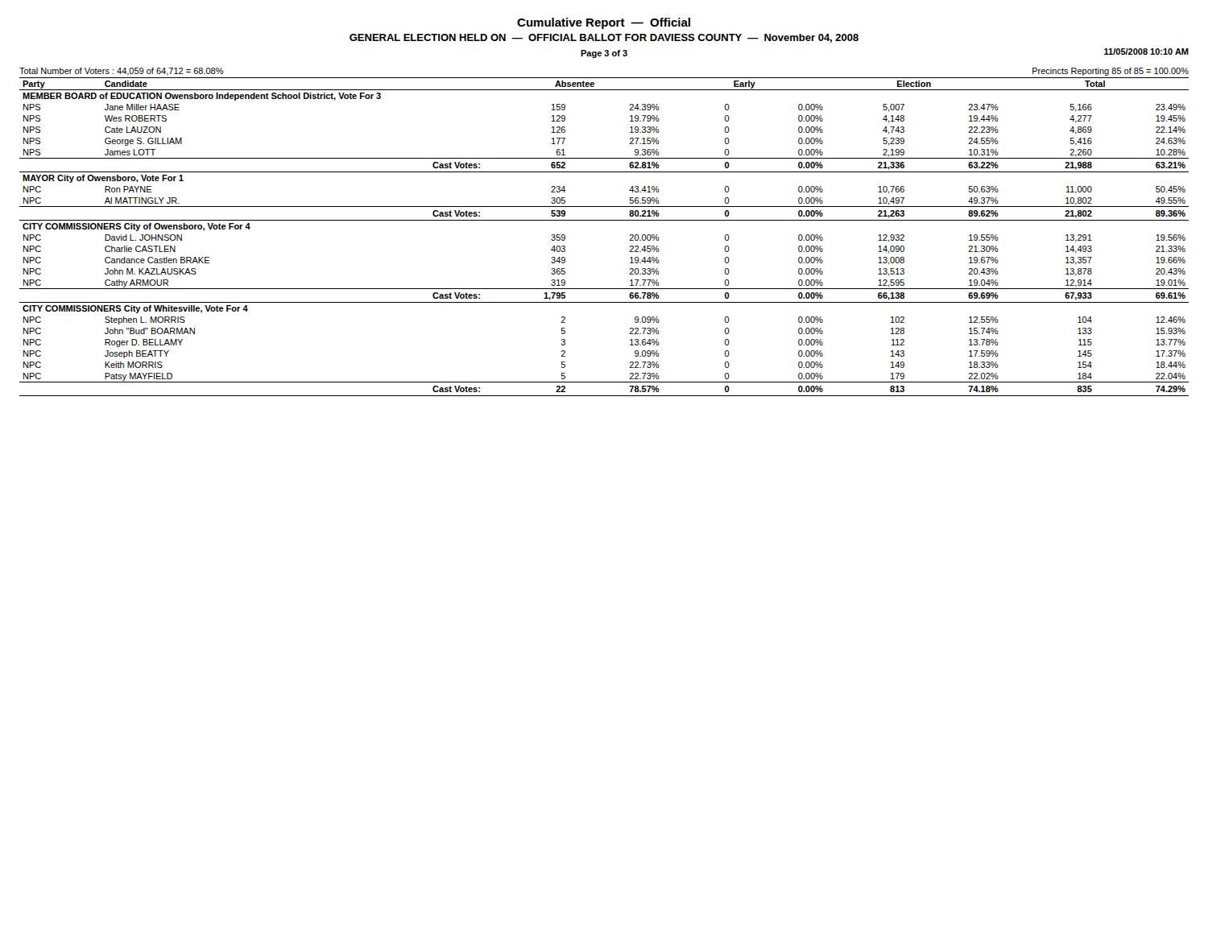Cumulative Report — Official
GENERAL ELECTION HELD ON — OFFICIAL BALLOT FOR DAVIESS COUNTY — November 04, 2008
Page 3 of 3
11/05/2008 10:10 AM
Total Number of Voters : 44,059 of 64,712 = 68.08%
Precincts Reporting 85 of 85 = 100.00%
| Party | Candidate | Absentee | Early | Election | Total |
| --- | --- | --- | --- | --- | --- |
| MEMBER BOARD of EDUCATION Owensboro Independent School District, Vote For 3 |
| NPS | Jane Miller HAASE | 159 | 24.39% | 0 | 0.00% | 5,007 | 23.47% | 5,166 | 23.49% |
| NPS | Wes ROBERTS | 129 | 19.79% | 0 | 0.00% | 4,148 | 19.44% | 4,277 | 19.45% |
| NPS | Cate LAUZON | 126 | 19.33% | 0 | 0.00% | 4,743 | 22.23% | 4,869 | 22.14% |
| NPS | George S. GILLIAM | 177 | 27.15% | 0 | 0.00% | 5,239 | 24.55% | 5,416 | 24.63% |
| NPS | James LOTT | 61 | 9.36% | 0 | 0.00% | 2,199 | 10.31% | 2,260 | 10.28% |
| | Cast Votes: | 652 | 62.81% | 0 | 0.00% | 21,336 | 63.22% | 21,988 | 63.21% |
| MAYOR City of Owensboro, Vote For 1 |
| NPC | Ron PAYNE | 234 | 43.41% | 0 | 0.00% | 10,766 | 50.63% | 11,000 | 50.45% |
| NPC | Al MATTINGLY JR. | 305 | 56.59% | 0 | 0.00% | 10,497 | 49.37% | 10,802 | 49.55% |
| | Cast Votes: | 539 | 80.21% | 0 | 0.00% | 21,263 | 89.62% | 21,802 | 89.36% |
| CITY COMMISSIONERS City of Owensboro, Vote For 4 |
| NPC | David L. JOHNSON | 359 | 20.00% | 0 | 0.00% | 12,932 | 19.55% | 13,291 | 19.56% |
| NPC | Charlie CASTLEN | 403 | 22.45% | 0 | 0.00% | 14,090 | 21.30% | 14,493 | 21.33% |
| NPC | Candance Castlen BRAKE | 349 | 19.44% | 0 | 0.00% | 13,008 | 19.67% | 13,357 | 19.66% |
| NPC | John M. KAZLAUSKAS | 365 | 20.33% | 0 | 0.00% | 13,513 | 20.43% | 13,878 | 20.43% |
| NPC | Cathy ARMOUR | 319 | 17.77% | 0 | 0.00% | 12,595 | 19.04% | 12,914 | 19.01% |
| | Cast Votes: | 1,795 | 66.78% | 0 | 0.00% | 66,138 | 69.69% | 67,933 | 69.61% |
| CITY COMMISSIONERS City of Whitesville, Vote For 4 |
| NPC | Stephen L. MORRIS | 2 | 9.09% | 0 | 0.00% | 102 | 12.55% | 104 | 12.46% |
| NPC | John "Bud" BOARMAN | 5 | 22.73% | 0 | 0.00% | 128 | 15.74% | 133 | 15.93% |
| NPC | Roger D. BELLAMY | 3 | 13.64% | 0 | 0.00% | 112 | 13.78% | 115 | 13.77% |
| NPC | Joseph BEATTY | 2 | 9.09% | 0 | 0.00% | 143 | 17.59% | 145 | 17.37% |
| NPC | Keith MORRIS | 5 | 22.73% | 0 | 0.00% | 149 | 18.33% | 154 | 18.44% |
| NPC | Patsy MAYFIELD | 5 | 22.73% | 0 | 0.00% | 179 | 22.02% | 184 | 22.04% |
| | Cast Votes: | 22 | 78.57% | 0 | 0.00% | 813 | 74.18% | 835 | 74.29% |